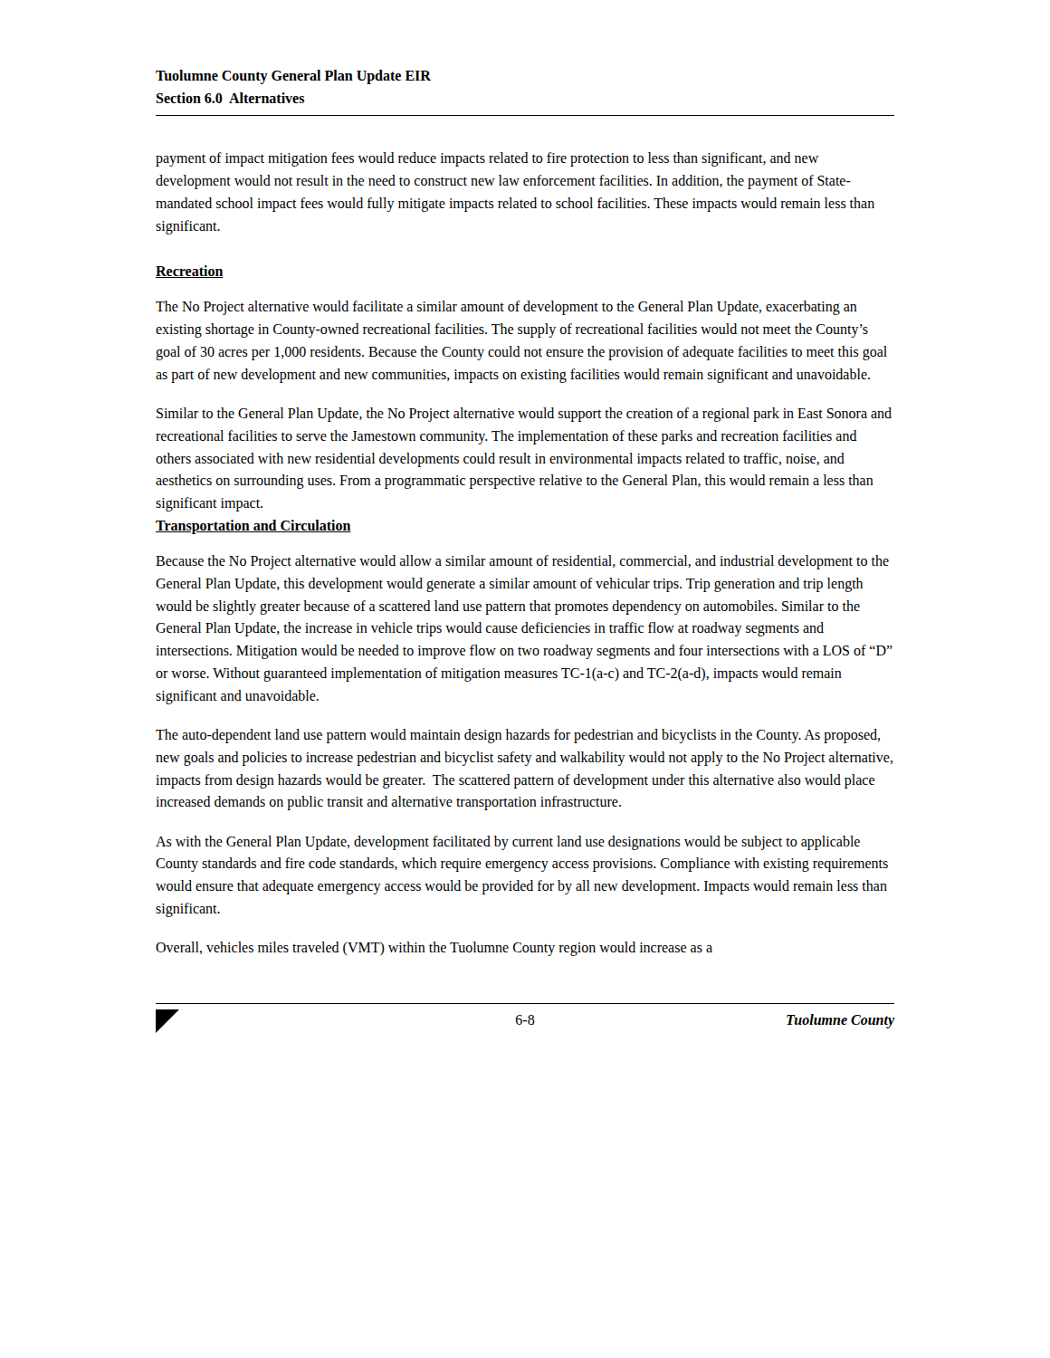Tuolumne County General Plan Update EIR Section 6.0 Alternatives
payment of impact mitigation fees would reduce impacts related to fire protection to less than significant, and new development would not result in the need to construct new law enforcement facilities. In addition, the payment of State-mandated school impact fees would fully mitigate impacts related to school facilities. These impacts would remain less than significant.
Recreation
The No Project alternative would facilitate a similar amount of development to the General Plan Update, exacerbating an existing shortage in County-owned recreational facilities. The supply of recreational facilities would not meet the County’s goal of 30 acres per 1,000 residents. Because the County could not ensure the provision of adequate facilities to meet this goal as part of new development and new communities, impacts on existing facilities would remain significant and unavoidable.
Similar to the General Plan Update, the No Project alternative would support the creation of a regional park in East Sonora and recreational facilities to serve the Jamestown community. The implementation of these parks and recreation facilities and others associated with new residential developments could result in environmental impacts related to traffic, noise, and aesthetics on surrounding uses. From a programmatic perspective relative to the General Plan, this would remain a less than significant impact.
Transportation and Circulation
Because the No Project alternative would allow a similar amount of residential, commercial, and industrial development to the General Plan Update, this development would generate a similar amount of vehicular trips. Trip generation and trip length would be slightly greater because of a scattered land use pattern that promotes dependency on automobiles. Similar to the General Plan Update, the increase in vehicle trips would cause deficiencies in traffic flow at roadway segments and intersections. Mitigation would be needed to improve flow on two roadway segments and four intersections with a LOS of “D” or worse. Without guaranteed implementation of mitigation measures TC-1(a-c) and TC-2(a-d), impacts would remain significant and unavoidable.
The auto-dependent land use pattern would maintain design hazards for pedestrian and bicyclists in the County. As proposed, new goals and policies to increase pedestrian and bicyclist safety and walkability would not apply to the No Project alternative, impacts from design hazards would be greater. The scattered pattern of development under this alternative also would place increased demands on public transit and alternative transportation infrastructure.
As with the General Plan Update, development facilitated by current land use designations would be subject to applicable County standards and fire code standards, which require emergency access provisions. Compliance with existing requirements would ensure that adequate emergency access would be provided for by all new development. Impacts would remain less than significant.
Overall, vehicles miles traveled (VMT) within the Tuolumne County region would increase as a
6-8 Tuolumne County